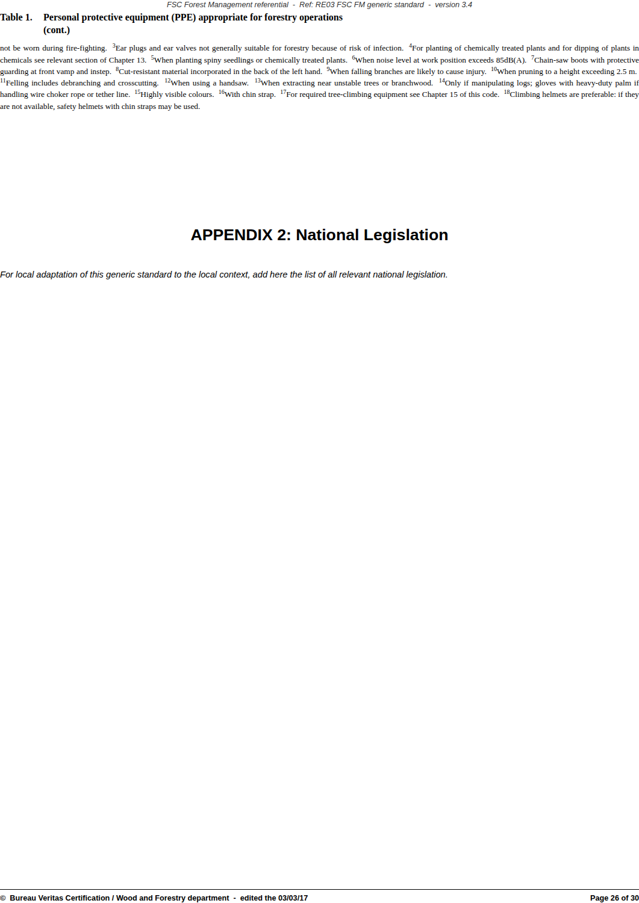FSC Forest Management referential - Ref: RE03 FSC FM generic standard - version 3.4
Table 1. Personal protective equipment (PPE) appropriate for forestry operations (cont.)
not be worn during fire-fighting. 3Ear plugs and ear valves not generally suitable for forestry because of risk of infection. 4For planting of chemically treated plants and for dipping of plants in chemicals see relevant section of Chapter 13. 5When planting spiny seedlings or chemically treated plants. 6When noise level at work position exceeds 85dB(A). 7Chain-saw boots with protective guarding at front vamp and instep. 8Cut-resistant material incorporated in the back of the left hand. 9When falling branches are likely to cause injury. 10When pruning to a height exceeding 2.5 m. 11Felling includes debranching and crosscutting. 12When using a handsaw. 13When extracting near unstable trees or branchwood. 14Only if manipulating logs; gloves with heavy-duty palm if handling wire choker rope or tether line. 15Highly visible colours. 16With chin strap. 17For required tree-climbing equipment see Chapter 15 of this code. 18Climbing helmets are preferable: if they are not available, safety helmets with chin straps may be used.
APPENDIX 2: National Legislation
For local adaptation of this generic standard to the local context, add here the list of all relevant national legislation.
© Bureau Veritas Certification / Wood and Forestry department - edited the 03/03/17 Page 26 of 30